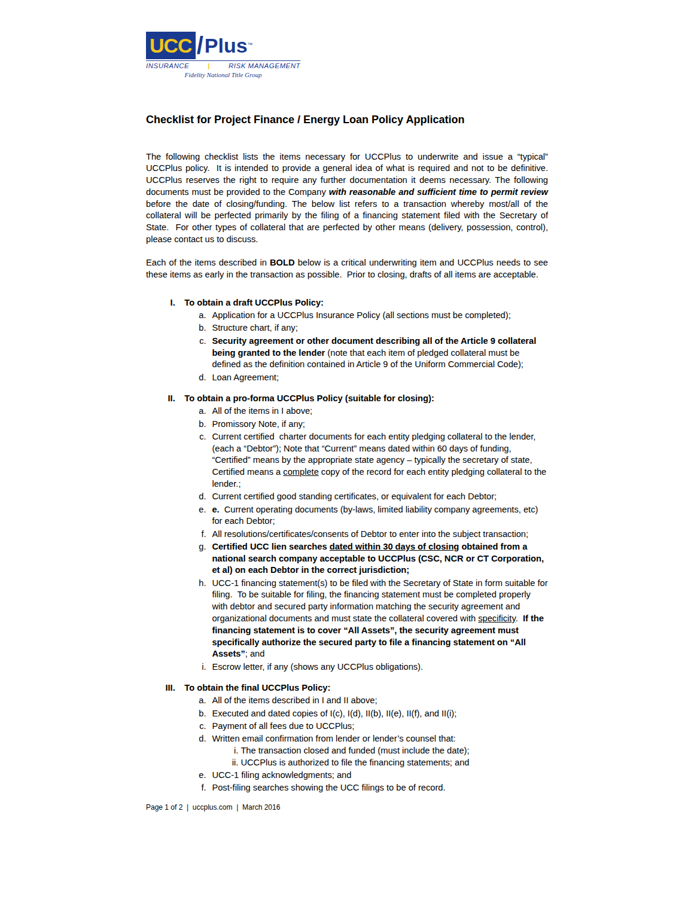UCC
/
Plus™
INSURANCE|RISK MANAGEMENT
Fidelity National Title Group
Checklist for Project Finance / Energy Loan Policy Application
The following checklist lists the items necessary for UCCPlus to underwrite and issue a “typical” UCCPlus policy. It is intended to provide a general idea of what is required and not to be definitive. UCCPlus reserves the right to require any further documentation it deems necessary. The following documents must be provided to the Company with reasonable and sufficient time to permit review before the date of closing/funding. The below list refers to a transaction whereby most/all of the collateral will be perfected primarily by the filing of a financing statement filed with the Secretary of State. For other types of collateral that are perfected by other means (delivery, possession, control), please contact us to discuss.
Each of the items described in BOLD below is a critical underwriting item and UCCPlus needs to see these items as early in the transaction as possible. Prior to closing, drafts of all items are acceptable.
To obtain a draft UCCPlus Policy:
Application for a UCCPlus Insurance Policy (all sections must be completed);
Structure chart, if any;
Security agreement or other document describing all of the Article 9 collateral being granted to the lender (note that each item of pledged collateral must be defined as the definition contained in Article 9 of the Uniform Commercial Code);
Loan Agreement;
To obtain a pro-forma UCCPlus Policy (suitable for closing):
All of the items in I above;
Promissory Note, if any;
Current certified charter documents for each entity pledging collateral to the lender, (each a “Debtor”); Note that “Current” means dated within 60 days of funding, “Certified” means by the appropriate state agency – typically the secretary of state, Certified means a complete copy of the record for each entity pledging collateral to the lender.;
Current certified good standing certificates, or equivalent for each Debtor;
e. Current operating documents (by-laws, limited liability company agreements, etc) for each Debtor;
All resolutions/certificates/consents of Debtor to enter into the subject transaction;
Certified UCC lien searches dated within 30 days of closing obtained from a national search company acceptable to UCCPlus (CSC, NCR or CT Corporation, et al) on each Debtor in the correct jurisdiction;
UCC-1 financing statement(s) to be filed with the Secretary of State in form suitable for filing. To be suitable for filing, the financing statement must be completed properly with debtor and secured party information matching the security agreement and organizational documents and must state the collateral covered with specificity. If the financing statement is to cover “All Assets”, the security agreement must specifically authorize the secured party to file a financing statement on “All Assets”; and
Escrow letter, if any (shows any UCCPlus obligations).
To obtain the final UCCPlus Policy:
All of the items described in I and II above;
Executed and dated copies of I(c), I(d), II(b), II(e), II(f), and II(i);
Payment of all fees due to UCCPlus;
Written email confirmation from lender or lender’s counsel that:
The transaction closed and funded (must include the date);
UCCPlus is authorized to file the financing statements; and
UCC-1 filing acknowledgments; and
Post-filing searches showing the UCC filings to be of record.
Page 1 of 2 | uccplus.com | March 2016